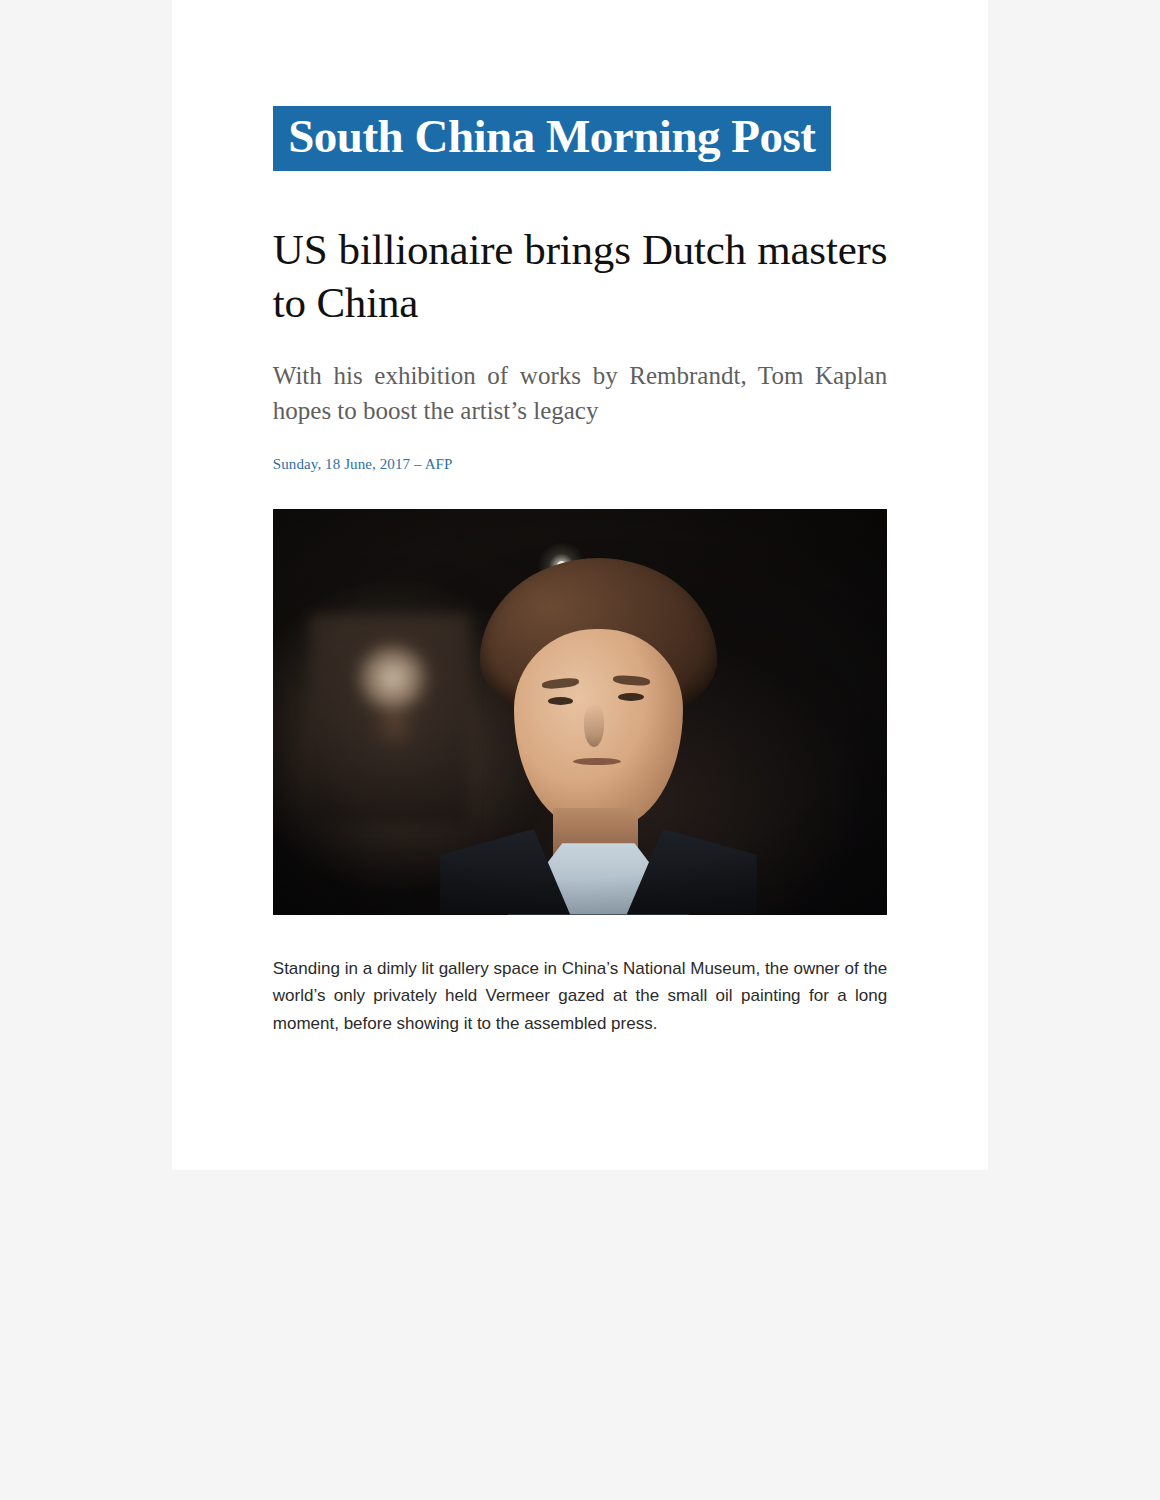South China Morning Post
US billionaire brings Dutch masters to China
With his exhibition of works by Rembrandt, Tom Kaplan hopes to boost the artist’s legacy
Sunday, 18 June, 2017 – AFP
Standing in a dimly lit gallery space in China’s National Museum, the owner of the world’s only privately held Vermeer gazed at the small oil painting for a long moment, before showing it to the assembled press.